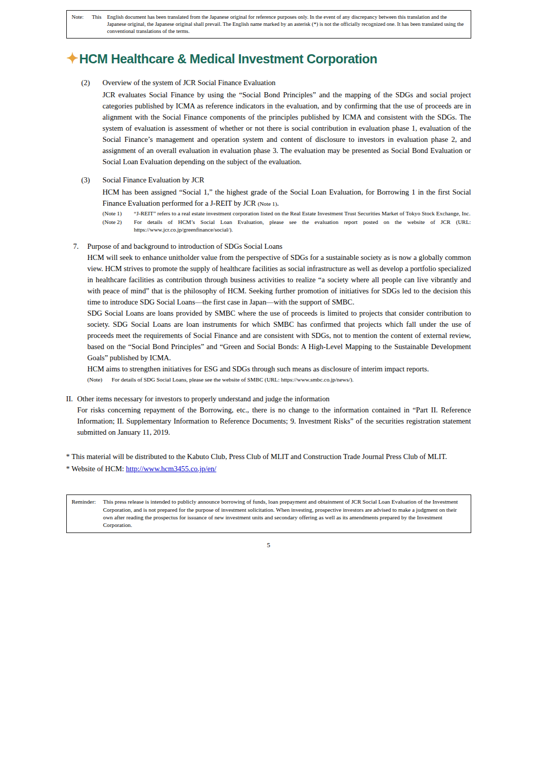| Note: | This | English document has been translated from the Japanese original for reference purposes only. In the event of any discrepancy between this translation and the Japanese original, the Japanese original shall prevail. The English name marked by an asterisk (*) is not the officially recognized one. It has been translated using the conventional translations of the terms. |
✦HCM Healthcare & Medical Investment Corporation
(2)
Overview of the system of JCR Social Finance Evaluation
JCR evaluates Social Finance by using the “Social Bond Principles” and the mapping of the SDGs and social project categories published by ICMA as reference indicators in the evaluation, and by confirming that the use of proceeds are in alignment with the Social Finance components of the principles published by ICMA and consistent with the SDGs. The system of evaluation is assessment of whether or not there is social contribution in evaluation phase 1, evaluation of the Social Finance’s management and operation system and content of disclosure to investors in evaluation phase 2, and assignment of an overall evaluation in evaluation phase 3. The evaluation may be presented as Social Bond Evaluation or Social Loan Evaluation depending on the subject of the evaluation.
(3)
Social Finance Evaluation by JCR
HCM has been assigned “Social 1,” the highest grade of the Social Loan Evaluation, for Borrowing 1 in the first Social Finance Evaluation performed for a J-REIT by JCR (Note 1).
(Note 1)
“J-REIT” refers to a real estate investment corporation listed on the Real Estate Investment Trust Securities Market of Tokyo Stock Exchange, Inc.
(Note 2)
For details of HCM’s Social Loan Evaluation, please see the evaluation report posted on the website of JCR (URL: https://www.jcr.co.jp/greenfinance/social/).
7.
Purpose of and background to introduction of SDGs Social Loans
HCM will seek to enhance unitholder value from the perspective of SDGs for a sustainable society as is now a globally common view. HCM strives to promote the supply of healthcare facilities as social infrastructure as well as develop a portfolio specialized in healthcare facilities as contribution through business activities to realize “a society where all people can live vibrantly and with peace of mind” that is the philosophy of HCM. Seeking further promotion of initiatives for SDGs led to the decision this time to introduce SDG Social Loans—the first case in Japan—with the support of SMBC.
SDG Social Loans are loans provided by SMBC where the use of proceeds is limited to projects that consider contribution to society. SDG Social Loans are loan instruments for which SMBC has confirmed that projects which fall under the use of proceeds meet the requirements of Social Finance and are consistent with SDGs, not to mention the content of external review, based on the “Social Bond Principles” and “Green and Social Bonds: A High-Level Mapping to the Sustainable Development Goals” published by ICMA.
HCM aims to strengthen initiatives for ESG and SDGs through such means as disclosure of interim impact reports.
(Note)
For details of SDG Social Loans, please see the website of SMBC (URL: https://www.smbc.co.jp/news/).
II.
Other items necessary for investors to properly understand and judge the information
For risks concerning repayment of the Borrowing, etc., there is no change to the information contained in “Part II. Reference Information; II. Supplementary Information to Reference Documents; 9. Investment Risks” of the securities registration statement submitted on January 11, 2019.
* This material will be distributed to the Kabuto Club, Press Club of MLIT and Construction Trade Journal Press Club of MLIT.
* Website of HCM: http://www.hcm3455.co.jp/en/
| Reminder: | This press release is intended to publicly announce borrowing of funds, loan prepayment and obtainment of JCR Social Loan Evaluation of the Investment Corporation, and is not prepared for the purpose of investment solicitation. When investing, prospective investors are advised to make a judgment on their own after reading the prospectus for issuance of new investment units and secondary offering as well as its amendments prepared by the Investment Corporation. |
5